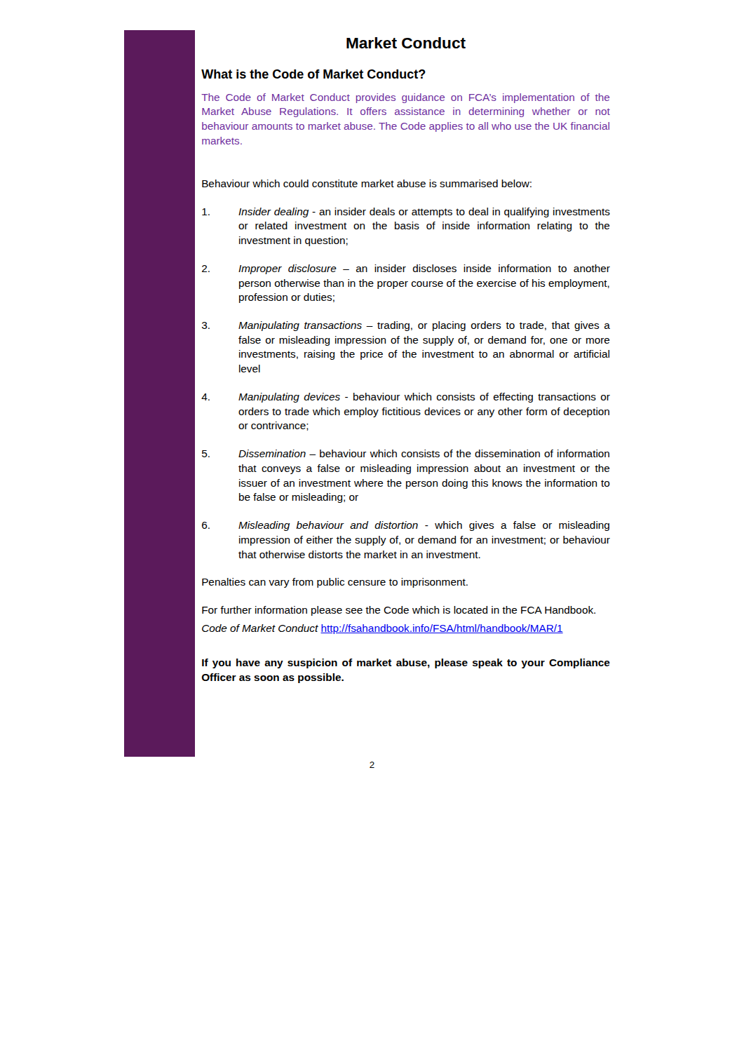Market Conduct
What is the Code of Market Conduct?
The Code of Market Conduct provides guidance on FCA’s implementation of the Market Abuse Regulations. It offers assistance in determining whether or not behaviour amounts to market abuse. The Code applies to all who use the UK financial markets.
Behaviour which could constitute market abuse is summarised below:
1. Insider dealing - an insider deals or attempts to deal in qualifying investments or related investment on the basis of inside information relating to the investment in question;
2. Improper disclosure – an insider discloses inside information to another person otherwise than in the proper course of the exercise of his employment, profession or duties;
3. Manipulating transactions – trading, or placing orders to trade, that gives a false or misleading impression of the supply of, or demand for, one or more investments, raising the price of the investment to an abnormal or artificial level
4. Manipulating devices - behaviour which consists of effecting transactions or orders to trade which employ fictitious devices or any other form of deception or contrivance;
5. Dissemination – behaviour which consists of the dissemination of information that conveys a false or misleading impression about an investment or the issuer of an investment where the person doing this knows the information to be false or misleading; or
6. Misleading behaviour and distortion - which gives a false or misleading impression of either the supply of, or demand for an investment; or behaviour that otherwise distorts the market in an investment.
Penalties can vary from public censure to imprisonment.
For further information please see the Code which is located in the FCA Handbook.
Code of Market Conduct http://fsahandbook.info/FSA/html/handbook/MAR/1
If you have any suspicion of market abuse, please speak to your Compliance Officer as soon as possible.
2